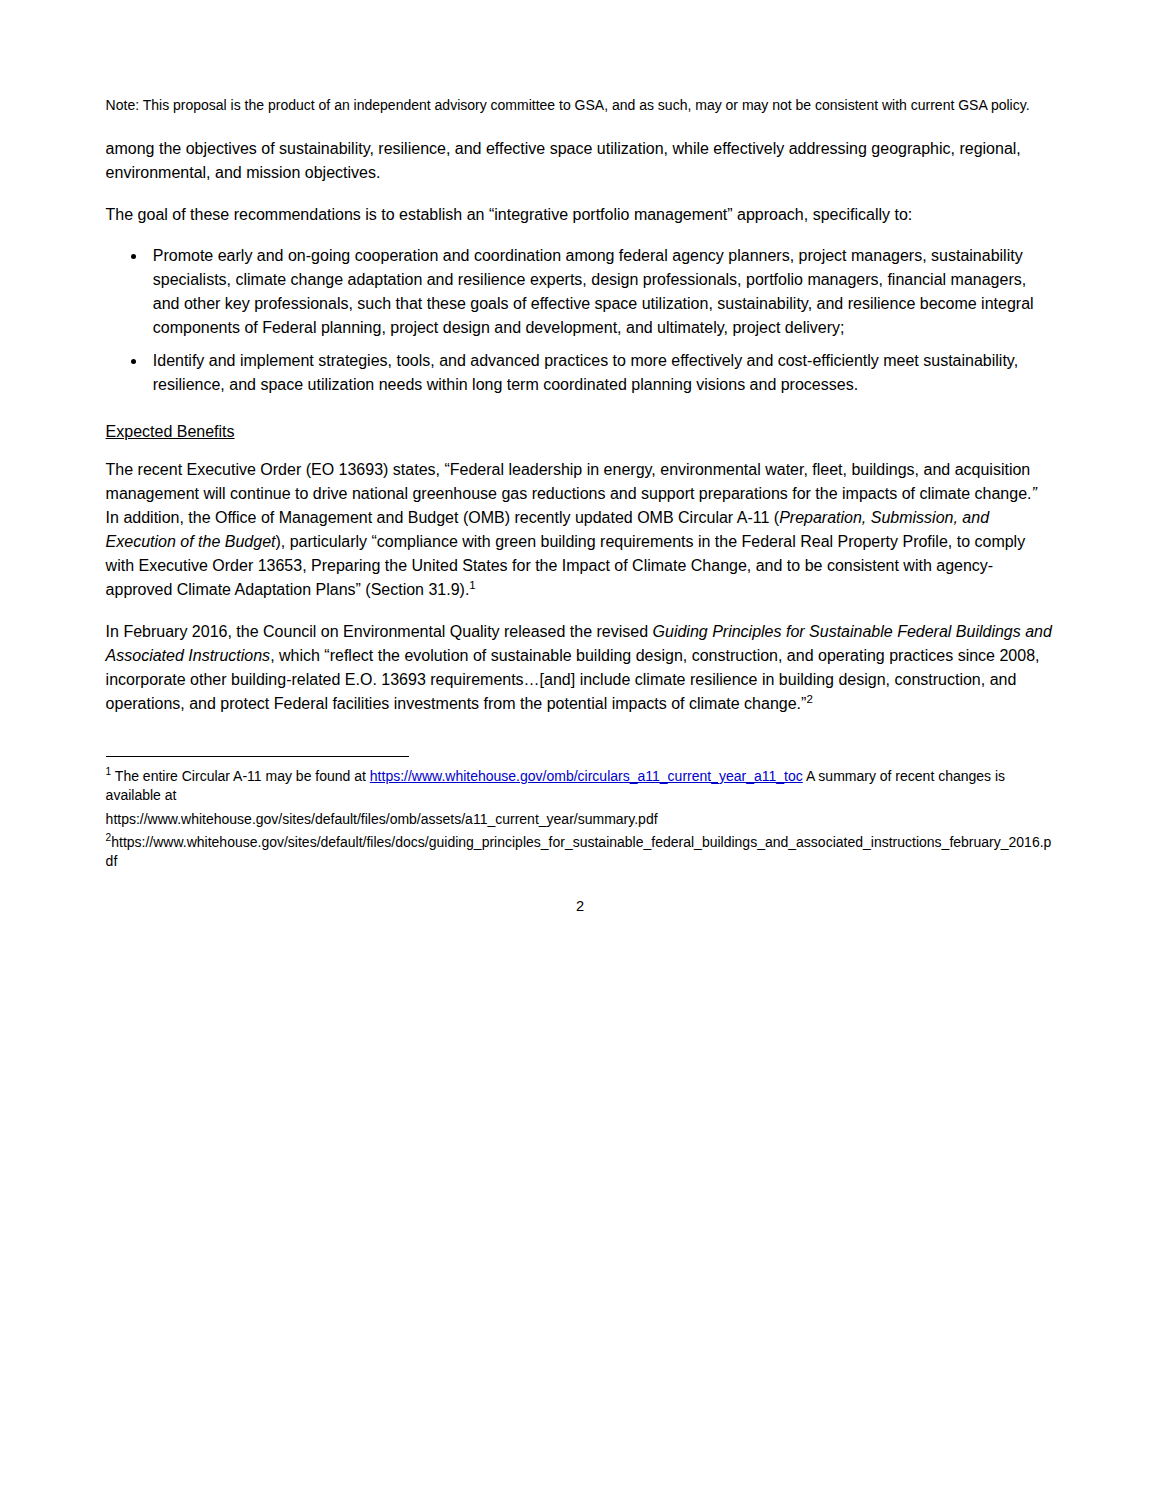Note: This proposal is the product of an independent advisory committee to GSA, and as such, may or may not be consistent with current GSA policy.
among the objectives of sustainability, resilience, and effective space utilization, while effectively addressing geographic, regional, environmental, and mission objectives.
The goal of these recommendations is to establish an “integrative portfolio management” approach, specifically to:
Promote early and on-going cooperation and coordination among federal agency planners, project managers, sustainability specialists, climate change adaptation and resilience experts, design professionals, portfolio managers, financial managers, and other key professionals, such that these goals of effective space utilization, sustainability, and resilience become integral components of Federal planning, project design and development, and ultimately, project delivery;
Identify and implement strategies, tools, and advanced practices to more effectively and cost-efficiently meet sustainability, resilience, and space utilization needs within long term coordinated planning visions and processes.
Expected Benefits
The recent Executive Order (EO 13693) states, “Federal leadership in energy, environmental water, fleet, buildings, and acquisition management will continue to drive national greenhouse gas reductions and support preparations for the impacts of climate change.” In addition, the Office of Management and Budget (OMB) recently updated OMB Circular A-11 (Preparation, Submission, and Execution of the Budget), particularly “compliance with green building requirements in the Federal Real Property Profile, to comply with Executive Order 13653, Preparing the United States for the Impact of Climate Change, and to be consistent with agency-approved Climate Adaptation Plans” (Section 31.9).1
In February 2016, the Council on Environmental Quality released the revised Guiding Principles for Sustainable Federal Buildings and Associated Instructions, which “reflect the evolution of sustainable building design, construction, and operating practices since 2008, incorporate other building-related E.O. 13693 requirements…[and] include climate resilience in building design, construction, and operations, and protect Federal facilities investments from the potential impacts of climate change.”2
1 The entire Circular A-11 may be found at https://www.whitehouse.gov/omb/circulars_a11_current_year_a11_toc A summary of recent changes is available at
https://www.whitehouse.gov/sites/default/files/omb/assets/a11_current_year/summary.pdf
2https://www.whitehouse.gov/sites/default/files/docs/guiding_principles_for_sustainable_federal_buildings_and_associated_instructions_february_2016.pdf
2